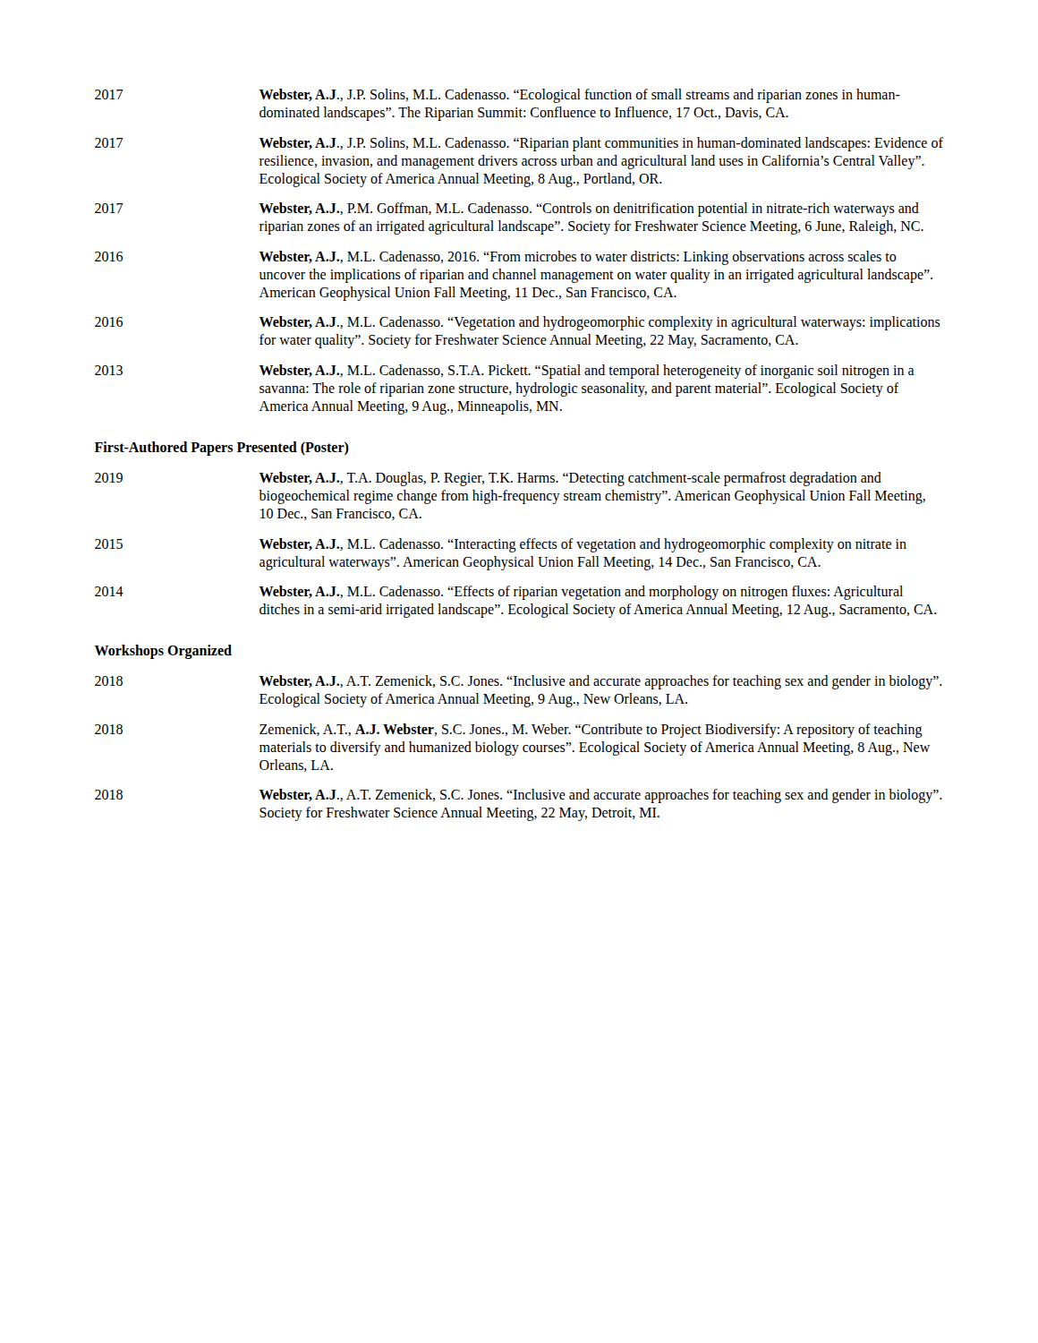2017
Webster, A.J., J.P. Solins, M.L. Cadenasso. “Ecological function of small streams and riparian zones in human-dominated landscapes”. The Riparian Summit: Confluence to Influence, 17 Oct., Davis, CA.
2017
Webster, A.J., J.P. Solins, M.L. Cadenasso. “Riparian plant communities in human-dominated landscapes: Evidence of resilience, invasion, and management drivers across urban and agricultural land uses in California’s Central Valley”. Ecological Society of America Annual Meeting, 8 Aug., Portland, OR.
2017
Webster, A.J., P.M. Goffman, M.L. Cadenasso. “Controls on denitrification potential in nitrate-rich waterways and riparian zones of an irrigated agricultural landscape”. Society for Freshwater Science Meeting, 6 June, Raleigh, NC.
2016
Webster, A.J., M.L. Cadenasso, 2016. “From microbes to water districts: Linking observations across scales to uncover the implications of riparian and channel management on water quality in an irrigated agricultural landscape”. American Geophysical Union Fall Meeting, 11 Dec., San Francisco, CA.
2016
Webster, A.J., M.L. Cadenasso. “Vegetation and hydrogeomorphic complexity in agricultural waterways: implications for water quality”. Society for Freshwater Science Annual Meeting, 22 May, Sacramento, CA.
2013
Webster, A.J., M.L. Cadenasso, S.T.A. Pickett. “Spatial and temporal heterogeneity of inorganic soil nitrogen in a savanna: The role of riparian zone structure, hydrologic seasonality, and parent material”. Ecological Society of America Annual Meeting, 9 Aug., Minneapolis, MN.
First-Authored Papers Presented (Poster)
2019
Webster, A.J., T.A. Douglas, P. Regier, T.K. Harms. “Detecting catchment-scale permafrost degradation and biogeochemical regime change from high-frequency stream chemistry”. American Geophysical Union Fall Meeting, 10 Dec., San Francisco, CA.
2015
Webster, A.J., M.L. Cadenasso. “Interacting effects of vegetation and hydrogeomorphic complexity on nitrate in agricultural waterways”. American Geophysical Union Fall Meeting, 14 Dec., San Francisco, CA.
2014
Webster, A.J., M.L. Cadenasso. “Effects of riparian vegetation and morphology on nitrogen fluxes: Agricultural ditches in a semi-arid irrigated landscape”. Ecological Society of America Annual Meeting, 12 Aug., Sacramento, CA.
Workshops Organized
2018
Webster, A.J., A.T. Zemenick, S.C. Jones. “Inclusive and accurate approaches for teaching sex and gender in biology”. Ecological Society of America Annual Meeting, 9 Aug., New Orleans, LA.
2018
Zemenick, A.T., A.J. Webster, S.C. Jones., M. Weber. “Contribute to Project Biodiversify: A repository of teaching materials to diversify and humanized biology courses”. Ecological Society of America Annual Meeting, 8 Aug., New Orleans, LA.
2018
Webster, A.J., A.T. Zemenick, S.C. Jones. “Inclusive and accurate approaches for teaching sex and gender in biology”. Society for Freshwater Science Annual Meeting, 22 May, Detroit, MI.